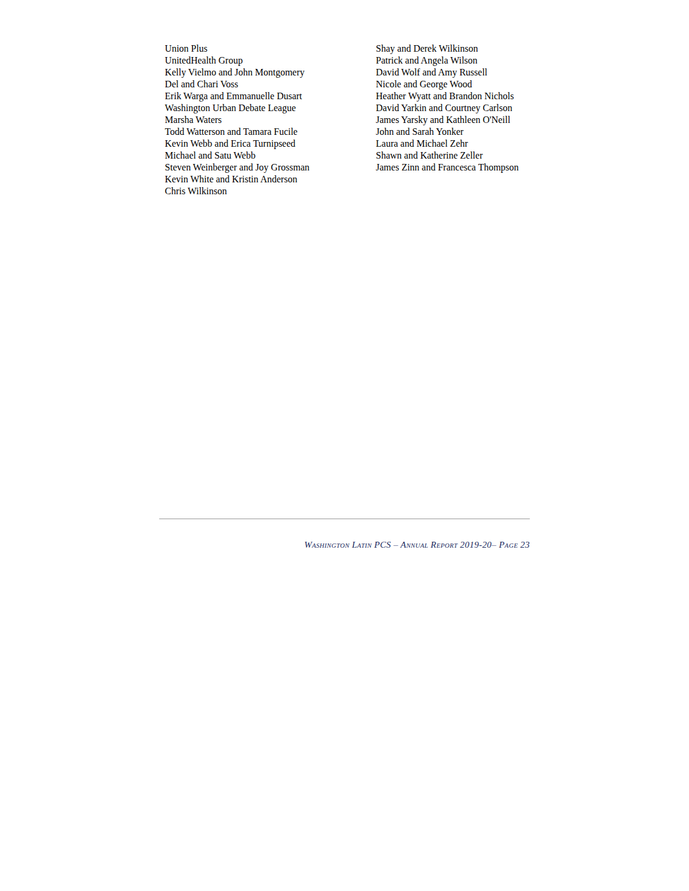Union Plus
UnitedHealth Group
Kelly Vielmo and John Montgomery
Del and Chari Voss
Erik Warga and Emmanuelle Dusart
Washington Urban Debate League
Marsha Waters
Todd Watterson and Tamara Fucile
Kevin Webb and Erica Turnipseed
Michael and Satu Webb
Steven Weinberger and Joy Grossman
Kevin White and Kristin Anderson
Chris Wilkinson
Shay and Derek Wilkinson
Patrick and Angela Wilson
David Wolf and Amy Russell
Nicole and George Wood
Heather Wyatt and Brandon Nichols
David Yarkin and Courtney Carlson
James Yarsky and Kathleen O'Neill
John and Sarah Yonker
Laura and Michael Zehr
Shawn and Katherine Zeller
James Zinn and Francesca Thompson
Washington Latin PCS – Annual Report 2019-20– Page 23